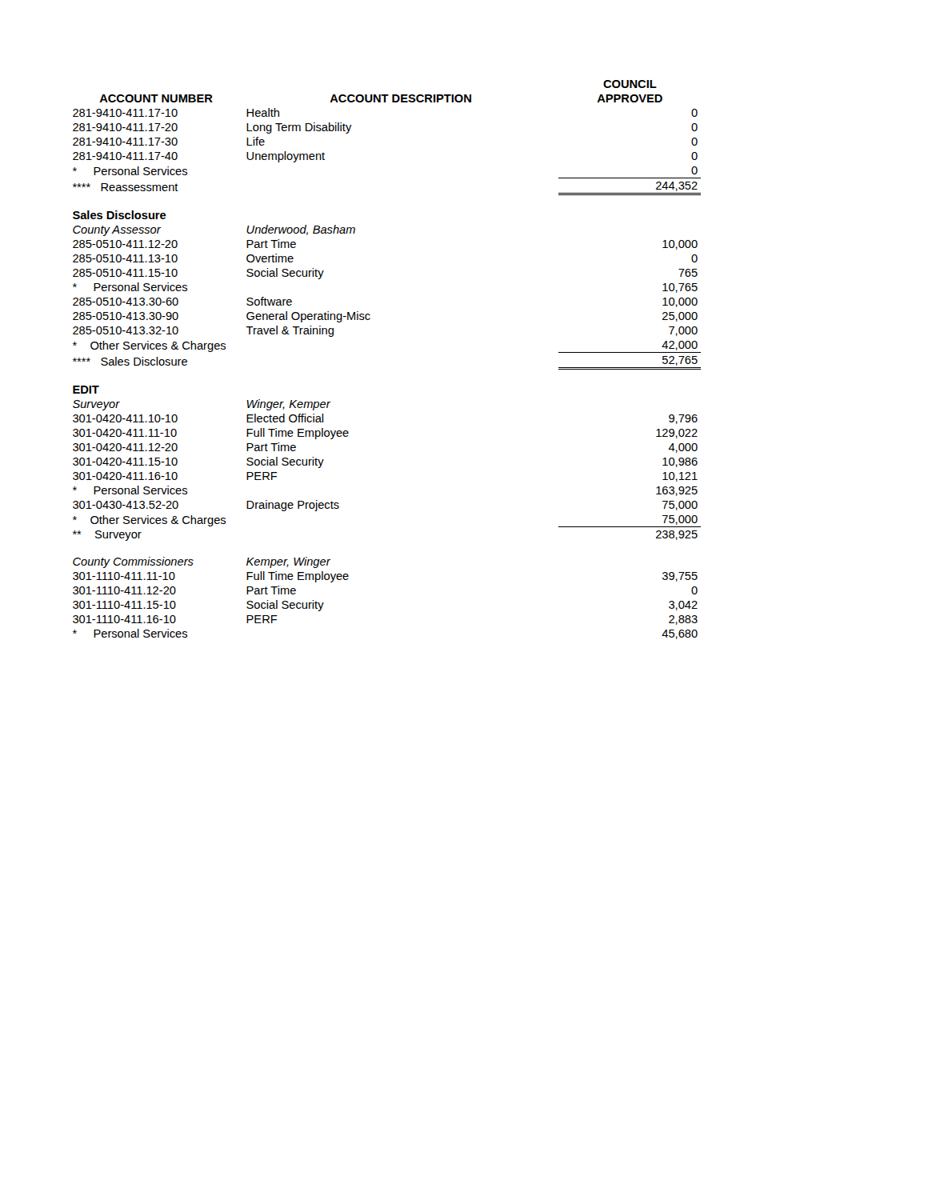| | | COUNCIL | |
| ACCOUNT NUMBER | ACCOUNT DESCRIPTION | APPROVED | |
| 281-9410-411.17-10 | Health | 0 | |
| 281-9410-411.17-20 | Long Term Disability | 0 | |
| 281-9410-411.17-30 | Life | 0 | |
| 281-9410-411.17-40 | Unemployment | 0 | |
| * Personal Services | | 0 | |
| **** Reassessment | | 244,352 | |
| Sales Disclosure | | | |
| County Assessor | Underwood, Basham | | |
| 285-0510-411.12-20 | Part Time | 10,000 | |
| 285-0510-411.13-10 | Overtime | 0 | |
| 285-0510-411.15-10 | Social Security | 765 | |
| * Personal Services | | 10,765 | |
| 285-0510-413.30-60 | Software | 10,000 | |
| 285-0510-413.30-90 | General Operating-Misc | 25,000 | |
| 285-0510-413.32-10 | Travel & Training | 7,000 | |
| * Other Services & Charges | | 42,000 | |
| **** Sales Disclosure | | 52,765 | |
| EDIT | | | |
| Surveyor | Winger, Kemper | | |
| 301-0420-411.10-10 | Elected Official | 9,796 | |
| 301-0420-411.11-10 | Full Time Employee | 129,022 | |
| 301-0420-411.12-20 | Part Time | 4,000 | |
| 301-0420-411.15-10 | Social Security | 10,986 | |
| 301-0420-411.16-10 | PERF | 10,121 | |
| * Personal Services | | 163,925 | |
| 301-0430-413.52-20 | Drainage Projects | 75,000 | |
| * Other Services & Charges | | 75,000 | |
| ** Surveyor | | 238,925 | |
| County Commissioners | Kemper, Winger | | |
| 301-1110-411.11-10 | Full Time Employee | 39,755 | |
| 301-1110-411.12-20 | Part Time | 0 | |
| 301-1110-411.15-10 | Social Security | 3,042 | |
| 301-1110-411.16-10 | PERF | 2,883 | |
| * Personal Services | | 45,680 | |